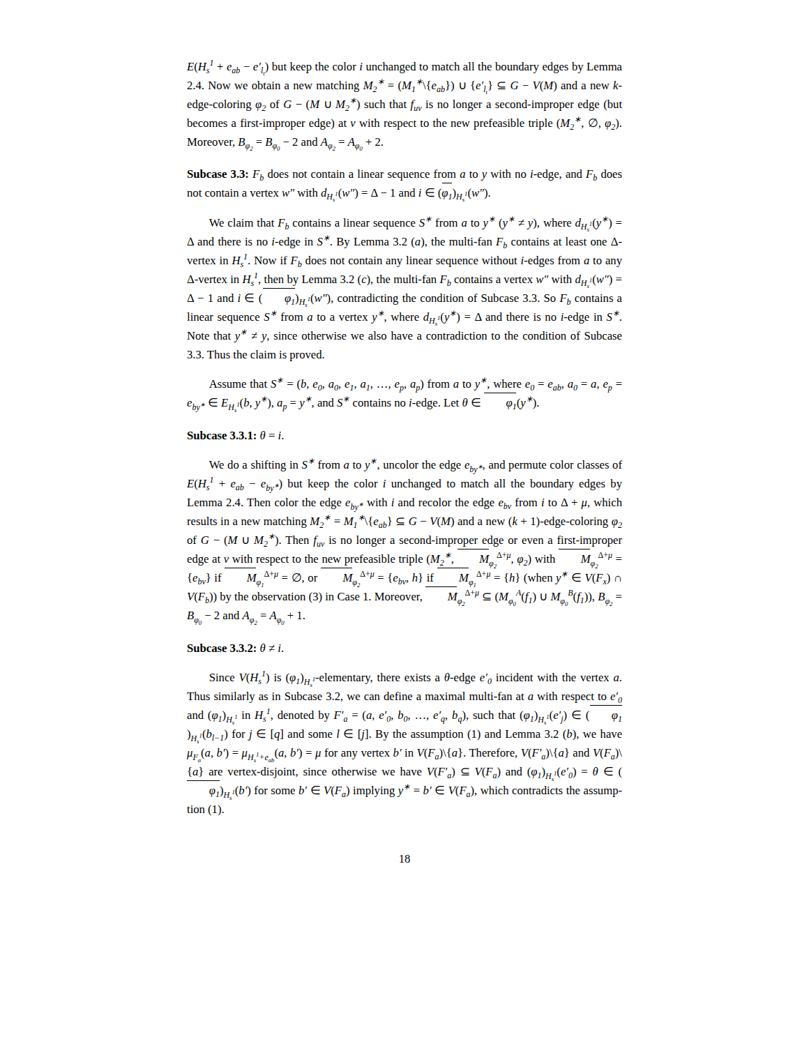E(Hs1 + eab − e′lt) but keep the color i unchanged to match all the boundary edges by Lemma 2.4. Now we obtain a new matching M2∗ = (M1∗\{eab}) ∪ {e′lt} ⊆ G − V(M) and a new k-edge-coloring φ2 of G − (M ∪ M2∗) such that fuv is no longer a second-improper edge (but becomes a first-improper edge) at v with respect to the new prefeasible triple (M2∗, ∅, φ2). Moreover, Bφ2 = Bφ0 − 2 and Aφ2 = Aφ0 + 2.
Subcase 3.3: Fb does not contain a linear sequence from a to y with no i-edge, and Fb does not contain a vertex w″ with dHs1(w″) = Δ − 1 and i ∈ (φ1)Hs1(w″).
We claim that Fb contains a linear sequence S∗ from a to y∗ (y∗ ≠ y), where dHs1(y∗) = Δ and there is no i-edge in S∗. By Lemma 3.2 (a), the multi-fan Fb contains at least one Δ-vertex in Hs1. Now if Fb does not contain any linear sequence without i-edges from a to any Δ-vertex in Hs1, then by Lemma 3.2 (c), the multi-fan Fb contains a vertex w″ with dHs1(w″) = Δ − 1 and i ∈ (φ1)Hs1(w″), contradicting the condition of Subcase 3.3. So Fb contains a linear sequence S∗ from a to a vertex y∗, where dHs1(y∗) = Δ and there is no i-edge in S∗. Note that y∗ ≠ y, since otherwise we also have a contradiction to the condition of Subcase 3.3. Thus the claim is proved.
Assume that S∗ = (b, e0, a0, e1, a1, …, ep, ap) from a to y∗, where e0 = eab, a0 = a, ep = eby∗ ∈ EHs1(b, y∗), ap = y∗, and S∗ contains no i-edge. Let θ ∈ φ1(y∗).
Subcase 3.3.1: θ = i.
We do a shifting in S∗ from a to y∗, uncolor the edge eby∗, and permute color classes of E(Hs1 + eab − eby∗) but keep the color i unchanged to match all the boundary edges by Lemma 2.4. Then color the edge eby∗ with i and recolor the edge ebv from i to Δ + μ, which results in a new matching M2∗ = M1∗\{eab} ⊆ G − V(M) and a new (k + 1)-edge-coloring φ2 of G − (M ∪ M2∗). Then fuv is no longer a second-improper edge or even a first-improper edge at v with respect to the new prefeasible triple (M2∗, Mφ2Δ+μ, φ2) with Mφ2Δ+μ = {ebv} if Mφ1Δ+μ = ∅, or Mφ2Δ+μ = {ebv, h} if Mφ1Δ+μ = {h} (when y∗ ∈ V(Fx) ∩ V(Fb)) by the observation (3) in Case 1. Moreover, Mφ2Δ+μ ⊆ (Mφ0A(f1) ∪ Mφ0B(f1)), Bφ2 = Bφ0 − 2 and Aφ2 = Aφ0 + 1.
Subcase 3.3.2: θ ≠ i.
Since V(Hs1) is (φ1)Hs1-elementary, there exists a θ-edge e′0 incident with the vertex a. Thus similarly as in Subcase 3.2, we can define a maximal multi-fan at a with respect to e′0 and (φ1)Hs1 in Hs1, denoted by F′a = (a, e′0, b0, …, e′q, bq), such that (φ1)Hs1(e′j) ∈ (φ1)Hs1(bl−1) for j ∈ [q] and some l ∈ [j]. By the assumption (1) and Lemma 3.2 (b), we have μFa(a, b′) = μHs1+eab(a, b′) = μ for any vertex b′ in V(Fa)\{a}. Therefore, V(F′a)\{a} and V(Fa)\{a} are vertex-disjoint, since otherwise we have V(F′a) ⊆ V(Fa) and (φ1)Hs1(e′0) = θ ∈ (φ1)Hs1(b′) for some b′ ∈ V(Fa) implying y∗ = b′ ∈ V(Fa), which contradicts the assumption (1).
18